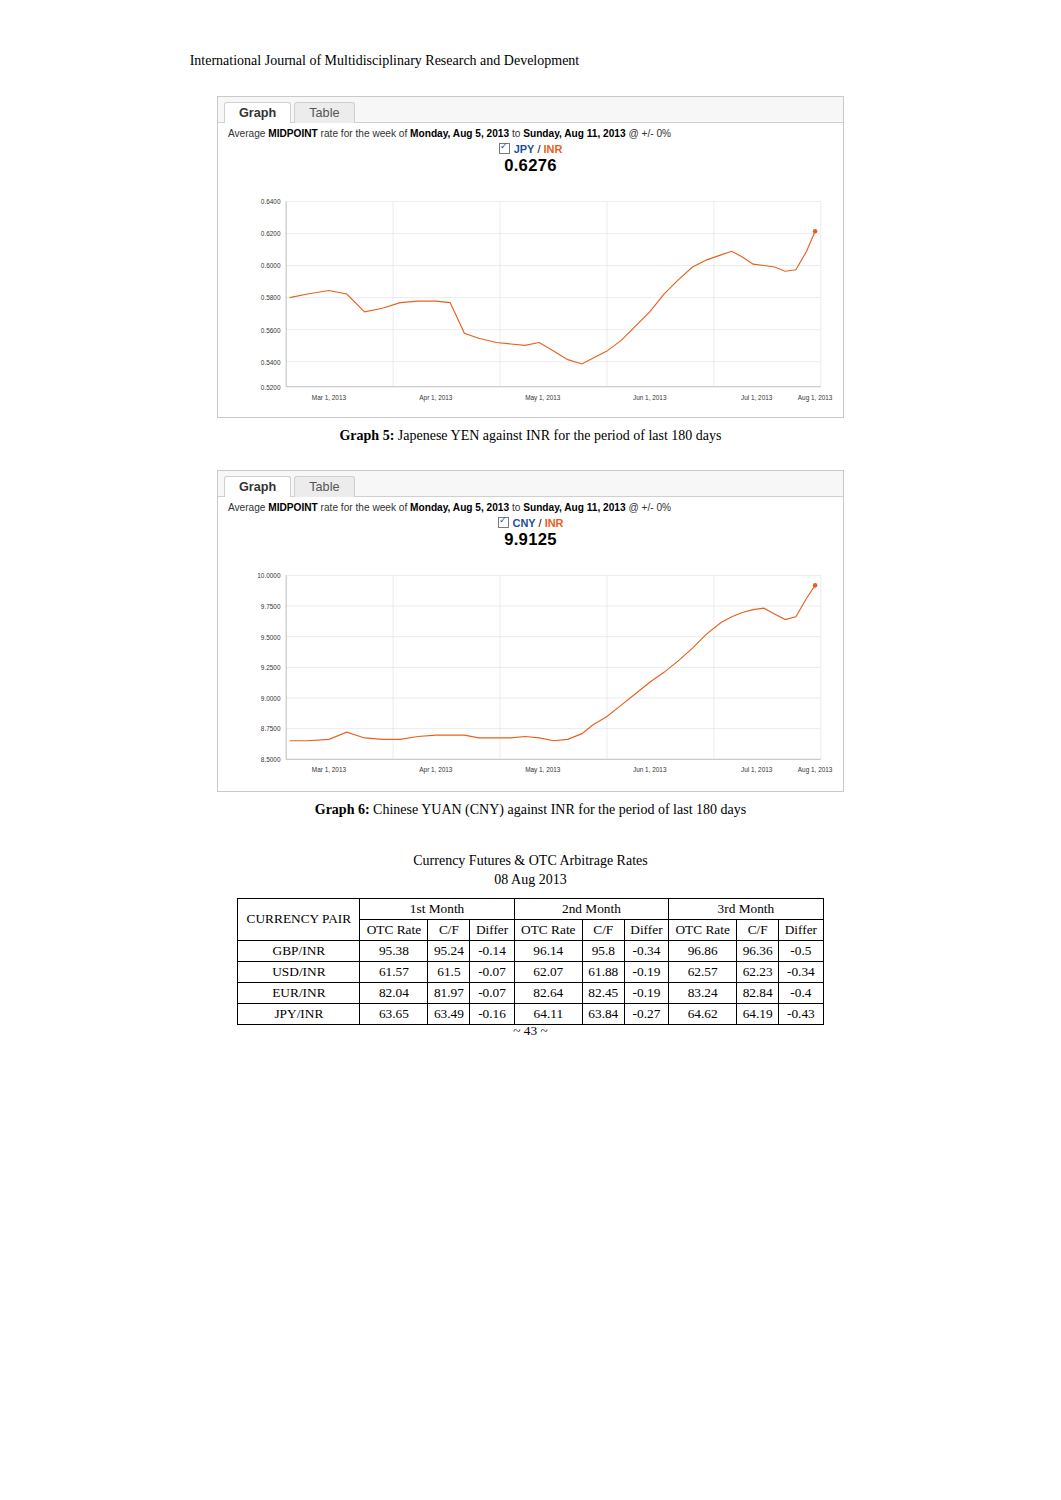International Journal of Multidisciplinary Research and Development
Graph
Table
Average MIDPOINT rate for the week of Monday, Aug 5, 2013 to Sunday, Aug 11, 2013 @ +/- 0%
JPY / INR 0.6276
0.6400 0.6200 0.6000 0.5800 0.5600 0.5400 0.5200 Mar 1, 2013 Apr 1, 2013 May 1, 2013 Jun 1, 2013 Jul 1, 2013 Aug 1, 2013
Graph 5: Japenese YEN against INR for the period of last 180 days
Graph
Table
Average MIDPOINT rate for the week of Monday, Aug 5, 2013 to Sunday, Aug 11, 2013 @ +/- 0%
CNY / INR 9.9125
10.0000 9.7500 9.5000 9.2500 9.0000 8.7500 8.5000 Mar 1, 2013 Apr 1, 2013 May 1, 2013 Jun 1, 2013 Jul 1, 2013 Aug 1, 2013
Graph 6: Chinese YUAN (CNY) against INR for the period of last 180 days
Currency Futures & OTC Arbitrage Rates
08 Aug 2013
| CURRENCY PAIR | 1st Month | 2nd Month | 3rd Month |
| --- | --- | --- | --- |
| OTC Rate | C/F | Differ | OTC Rate | C/F | Differ | OTC Rate | C/F | Differ |
| GBP/INR | 95.38 | 95.24 | -0.14 | 96.14 | 95.8 | -0.34 | 96.86 | 96.36 | -0.5 |
| USD/INR | 61.57 | 61.5 | -0.07 | 62.07 | 61.88 | -0.19 | 62.57 | 62.23 | -0.34 |
| EUR/INR | 82.04 | 81.97 | -0.07 | 82.64 | 82.45 | -0.19 | 83.24 | 82.84 | -0.4 |
| JPY/INR | 63.65 | 63.49 | -0.16 | 64.11 | 63.84 | -0.27 | 64.62 | 64.19 | -0.43 |
~ 43 ~